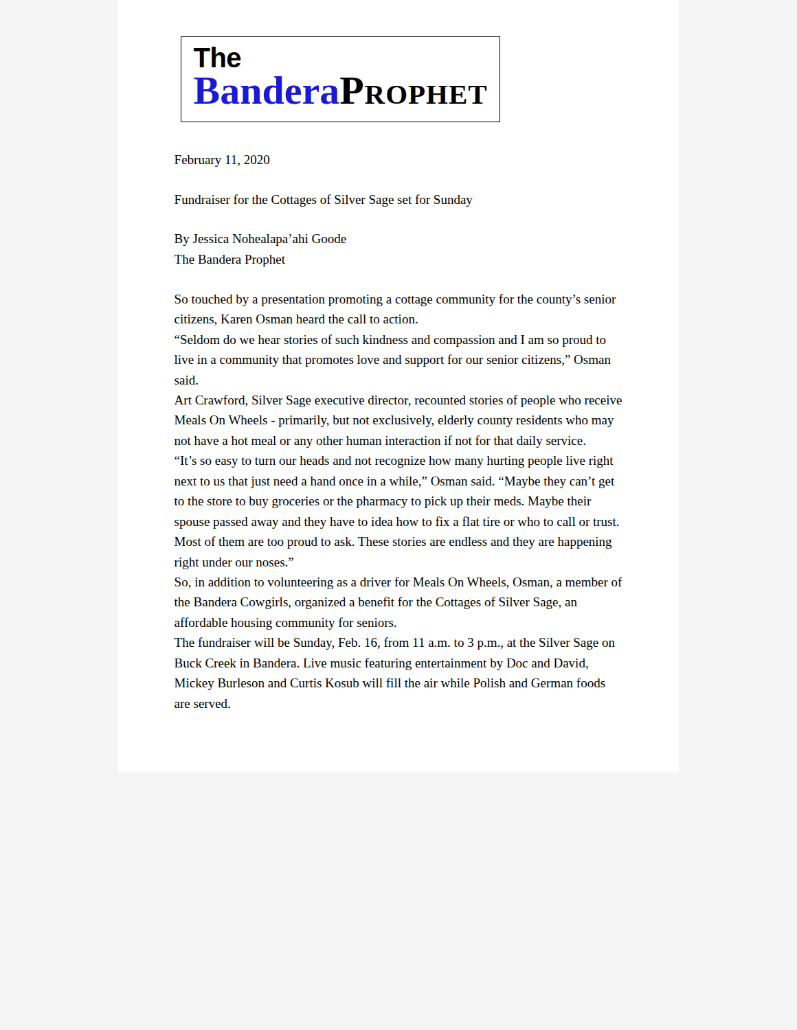The Bandera Prophet
February 11, 2020
Fundraiser for the Cottages of Silver Sage set for Sunday
By Jessica Nohealapa’ahi Goode The Bandera Prophet
So touched by a presentation promoting a cottage community for the county’s senior citizens, Karen Osman heard the call to action.
“Seldom do we hear stories of such kindness and compassion and I am so proud to live in a community that promotes love and support for our senior citizens,” Osman said.
Art Crawford, Silver Sage executive director, recounted stories of people who receive Meals On Wheels - primarily, but not exclusively, elderly county residents who may not have a hot meal or any other human interaction if not for that daily service.
“It’s so easy to turn our heads and not recognize how many hurting people live right next to us that just need a hand once in a while,” Osman said. “Maybe they can’t get to the store to buy groceries or the pharmacy to pick up their meds. Maybe their spouse passed away and they have to idea how to fix a flat tire or who to call or trust. Most of them are too proud to ask. These stories are endless and they are happening right under our noses.”
So, in addition to volunteering as a driver for Meals On Wheels, Osman, a member of the Bandera Cowgirls, organized a benefit for the Cottages of Silver Sage, an affordable housing community for seniors.
The fundraiser will be Sunday, Feb. 16, from 11 a.m. to 3 p.m., at the Silver Sage on Buck Creek in Bandera. Live music featuring entertainment by Doc and David, Mickey Burleson and Curtis Kosub will fill the air while Polish and German foods are served.